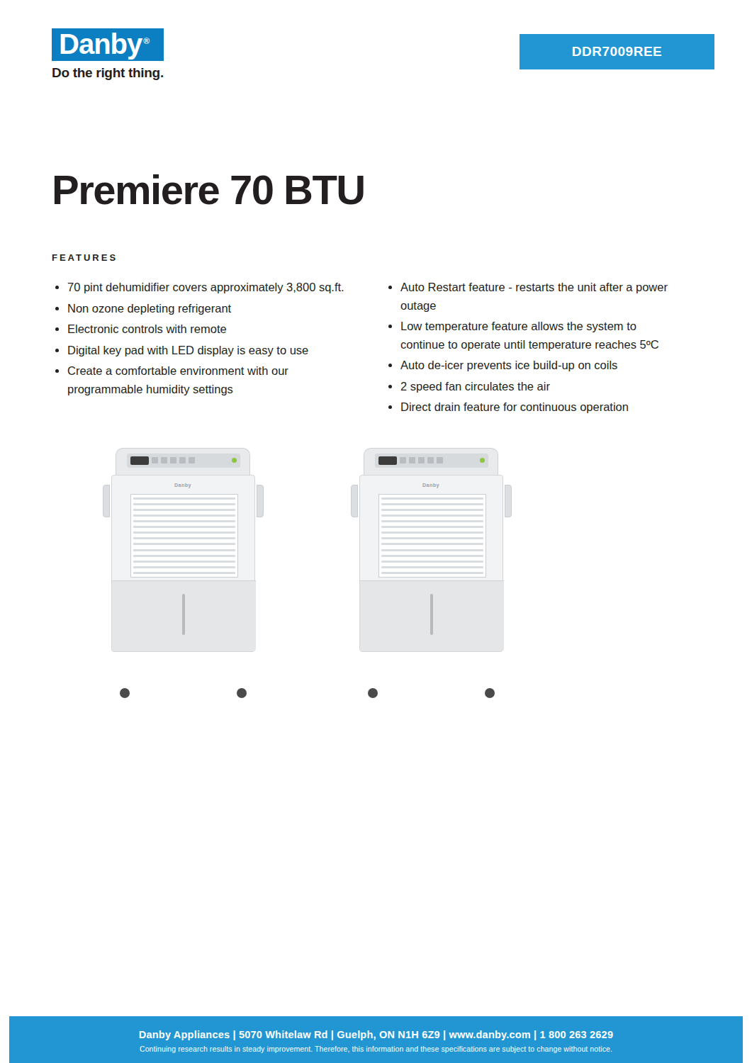Danby® Do the right thing.
DDR7009REE
Premiere 70 BTU
FEATURES
70 pint dehumidifier covers approximately 3,800 sq.ft.
Non ozone depleting refrigerant
Electronic controls with remote
Digital key pad with LED display is easy to use
Create a comfortable environment with our programmable humidity settings
Auto Restart feature - restarts the unit after a power outage
Low temperature feature allows the system to continue to operate until temperature reaches 5ºC
Auto de-icer prevents ice build-up on coils
2 speed fan circulates the air
Direct drain feature for continuous operation
Danby
Danby
Danby Appliances | 5070 Whitelaw Rd | Guelph, ON N1H 6Z9 | www.danby.com | 1 800 263 2629
Continuing research results in steady improvement. Therefore, this information and these specifications are subject to change without notice.